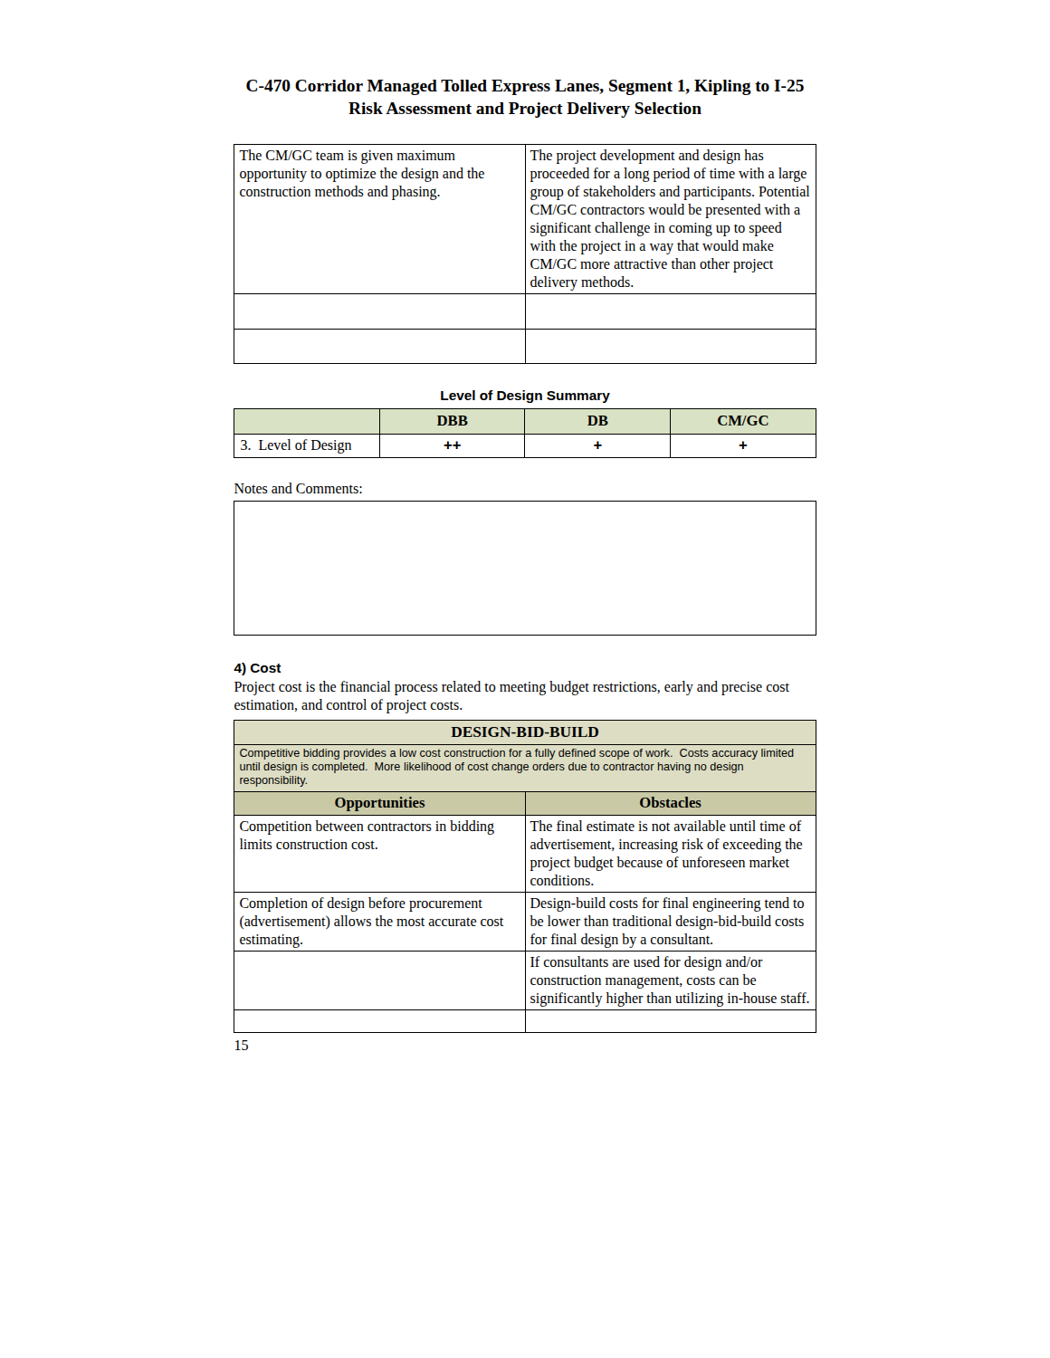C-470 Corridor Managed Tolled Express Lanes, Segment 1, Kipling to I-25
Risk Assessment and Project Delivery Selection
| The CM/GC team is given maximum opportunity to optimize the design and the construction methods and phasing. | The project development and design has proceeded for a long period of time with a large group of stakeholders and participants. Potential CM/GC contractors would be presented with a significant challenge in coming up to speed with the project in a way that would make CM/GC more attractive than other project delivery methods. |
Level of Design Summary
| | DBB | DB | CM/GC |
| 3. Level of Design | ++ | + | + |
Notes and Comments:
4) Cost
Project cost is the financial process related to meeting budget restrictions, early and precise cost estimation, and control of project costs.
| DESIGN-BID-BUILD |
| Competitive bidding provides a low cost construction for a fully defined scope of work. Costs accuracy limited until design is completed. More likelihood of cost change orders due to contractor having no design responsibility. |
| Opportunities | Obstacles |
| Competition between contractors in bidding limits construction cost. | The final estimate is not available until time of advertisement, increasing risk of exceeding the project budget because of unforeseen market conditions. |
| Completion of design before procurement (advertisement) allows the most accurate cost estimating. | Design-build costs for final engineering tend to be lower than traditional design-bid-build costs for final design by a consultant. |
| | If consultants are used for design and/or construction management, costs can be significantly higher than utilizing in-house staff. |
15